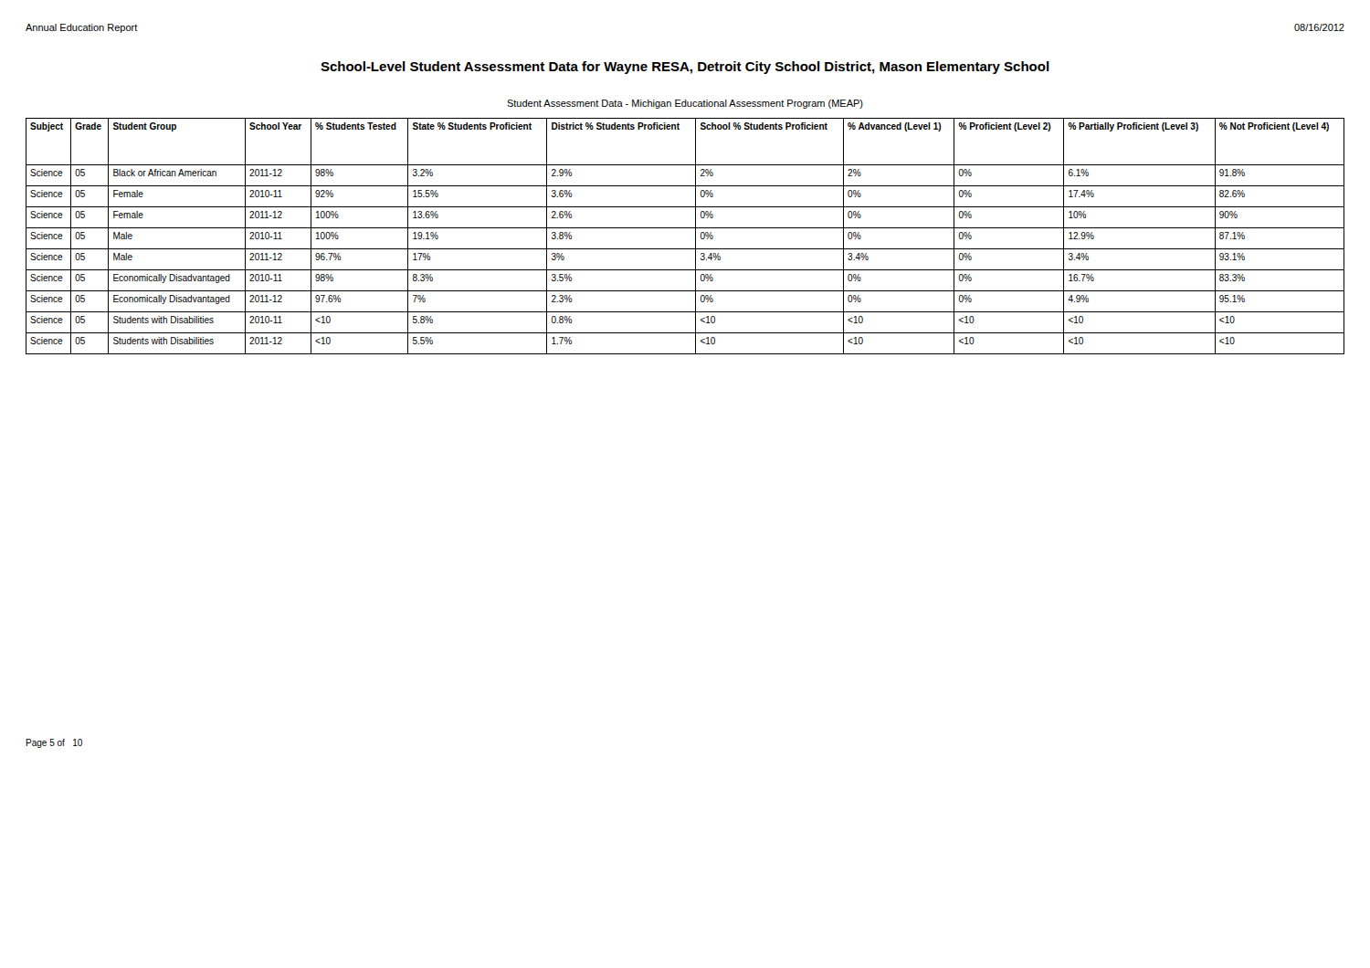Annual Education Report 08/16/2012
School-Level Student Assessment Data for Wayne RESA, Detroit City School District, Mason Elementary School
Student Assessment Data - Michigan Educational Assessment Program (MEAP)
| Subject | Grade | Student Group | School Year | % Students Tested | State % Students Proficient | District % Students Proficient | School % Students Proficient | % Advanced (Level 1) | % Proficient (Level 2) | % Partially Proficient (Level 3) | % Not Proficient (Level 4) |
| --- | --- | --- | --- | --- | --- | --- | --- | --- | --- | --- | --- |
| Science | 05 | Black or African American | 2011-12 | 98% | 3.2% | 2.9% | 2% | 2% | 0% | 6.1% | 91.8% |
| Science | 05 | Female | 2010-11 | 92% | 15.5% | 3.6% | 0% | 0% | 0% | 17.4% | 82.6% |
| Science | 05 | Female | 2011-12 | 100% | 13.6% | 2.6% | 0% | 0% | 0% | 10% | 90% |
| Science | 05 | Male | 2010-11 | 100% | 19.1% | 3.8% | 0% | 0% | 0% | 12.9% | 87.1% |
| Science | 05 | Male | 2011-12 | 96.7% | 17% | 3% | 3.4% | 3.4% | 0% | 3.4% | 93.1% |
| Science | 05 | Economically Disadvantaged | 2010-11 | 98% | 8.3% | 3.5% | 0% | 0% | 0% | 16.7% | 83.3% |
| Science | 05 | Economically Disadvantaged | 2011-12 | 97.6% | 7% | 2.3% | 0% | 0% | 0% | 4.9% | 95.1% |
| Science | 05 | Students with Disabilities | 2010-11 | <10 | 5.8% | 0.8% | <10 | <10 | <10 | <10 | <10 |
| Science | 05 | Students with Disabilities | 2011-12 | <10 | 5.5% | 1.7% | <10 | <10 | <10 | <10 | <10 |
Page 5 of 10